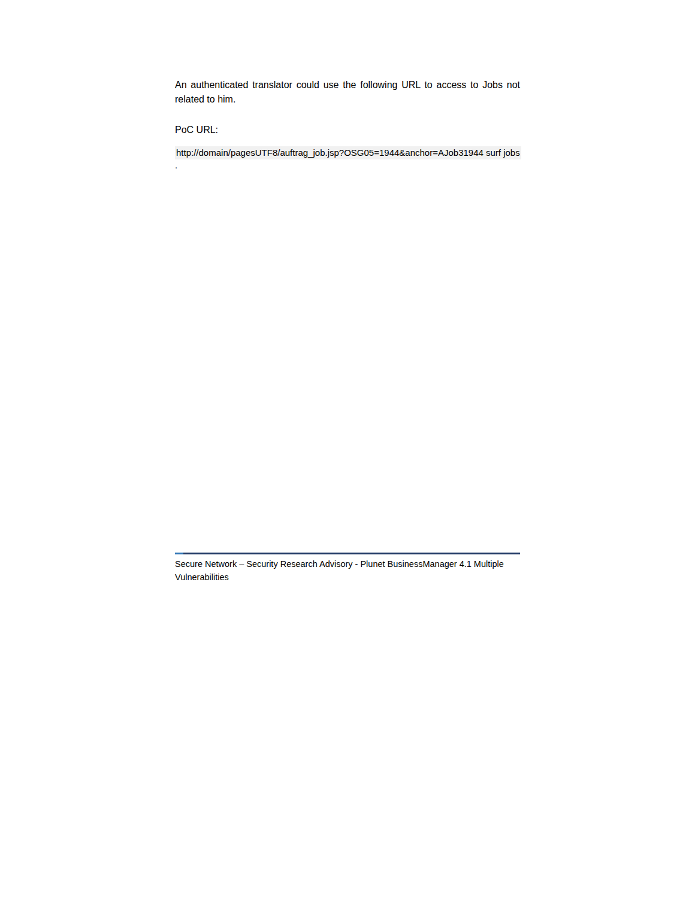An authenticated translator could use the following URL to access to Jobs not related to him.
PoC URL:
http://domain/pagesUTF8/auftrag_job.jsp?OSG05=1944&anchor=AJob31944 surf jobs
.
Secure Network – Security Research Advisory - Plunet BusinessManager 4.1 Multiple Vulnerabilities